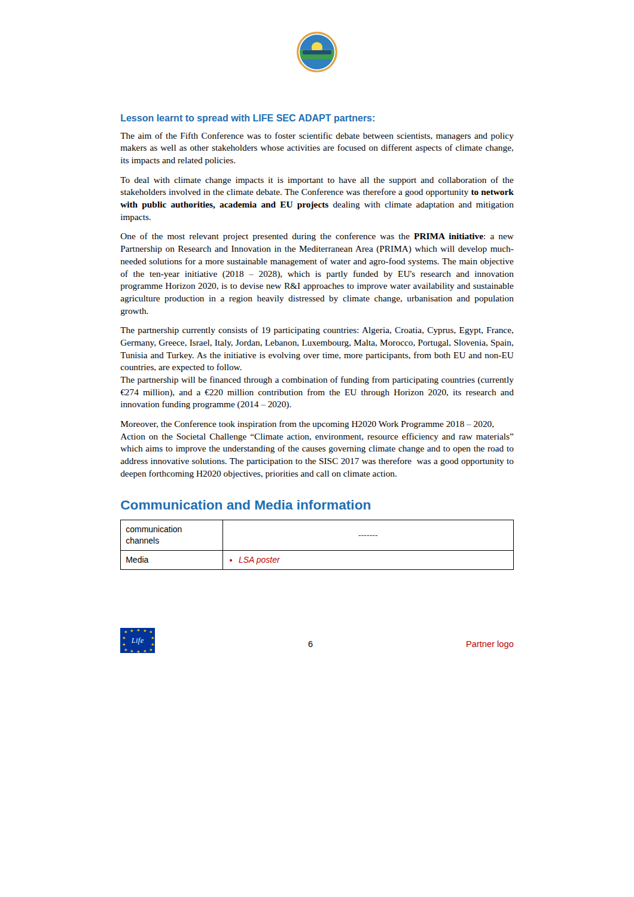Lesson learnt to spread with LIFE SEC ADAPT partners:
The aim of the Fifth Conference was to foster scientific debate between scientists, managers and policy makers as well as other stakeholders whose activities are focused on different aspects of climate change, its impacts and related policies.
To deal with climate change impacts it is important to have all the support and collaboration of the stakeholders involved in the climate debate. The Conference was therefore a good opportunity to network with public authorities, academia and EU projects dealing with climate adaptation and mitigation impacts.
One of the most relevant project presented during the conference was the PRIMA initiative: a new Partnership on Research and Innovation in the Mediterranean Area (PRIMA) which will develop much-needed solutions for a more sustainable management of water and agro-food systems. The main objective of the ten-year initiative (2018 – 2028), which is partly funded by EU's research and innovation programme Horizon 2020, is to devise new R&I approaches to improve water availability and sustainable agriculture production in a region heavily distressed by climate change, urbanisation and population growth.
The partnership currently consists of 19 participating countries: Algeria, Croatia, Cyprus, Egypt, France, Germany, Greece, Israel, Italy, Jordan, Lebanon, Luxembourg, Malta, Morocco, Portugal, Slovenia, Spain, Tunisia and Turkey. As the initiative is evolving over time, more participants, from both EU and non-EU countries, are expected to follow.
The partnership will be financed through a combination of funding from participating countries (currently €274 million), and a €220 million contribution from the EU through Horizon 2020, its research and innovation funding programme (2014 – 2020).
Moreover, the Conference took inspiration from the upcoming H2020 Work Programme 2018 – 2020,
Action on the Societal Challenge “Climate action, environment, resource efficiency and raw materials” which aims to improve the understanding of the causes governing climate change and to open the road to address innovative solutions. The participation to the SISC 2017 was therefore was a good opportunity to deepen forthcoming H2020 objectives, priorities and call on climate action.
Communication and Media information
| communication channels | ------- |
| Media | LSA poster |
★ ★ ★ ★ ★ ★ ★ ★ ★ ★ ★ ★ ★ ★
Life
6
Partner logo